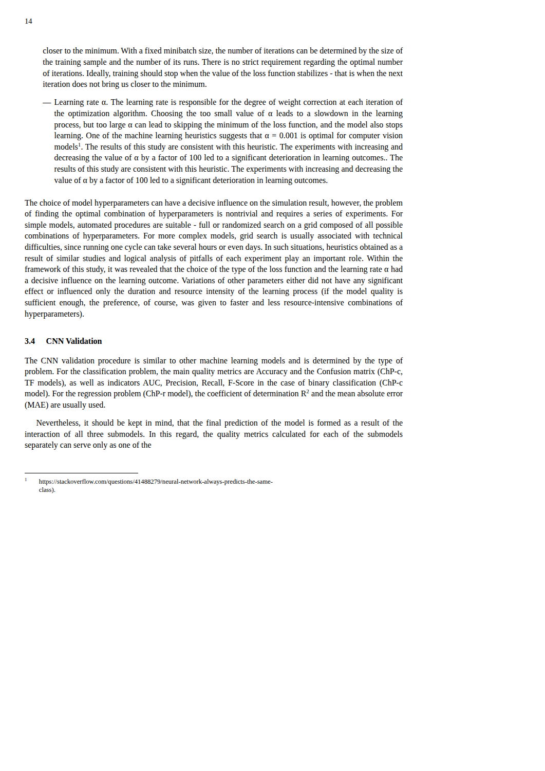14
closer to the minimum. With a fixed minibatch size, the number of iterations can be determined by the size of the training sample and the number of its runs. There is no strict requirement regarding the optimal number of iterations. Ideally, training should stop when the value of the loss function stabilizes - that is when the next iteration does not bring us closer to the minimum.
—
Learning rate α. The learning rate is responsible for the degree of weight correction at each iteration of the optimization algorithm. Choosing the too small value of α leads to a slowdown in the learning process, but too large α can lead to skipping the minimum of the loss function, and the model also stops learning. One of the machine learning heuristics suggests that α = 0.001 is optimal for computer vision models1. The results of this study are consistent with this heuristic. The experiments with increasing and decreasing the value of α by a factor of 100 led to a significant deterioration in learning outcomes.. The results of this study are consistent with this heuristic. The experiments with increasing and decreasing the value of α by a factor of 100 led to a significant deterioration in learning outcomes.
The choice of model hyperparameters can have a decisive influence on the simulation result, however, the problem of finding the optimal combination of hyperparameters is nontrivial and requires a series of experiments. For simple models, automated procedures are suitable - full or randomized search on a grid composed of all possible combinations of hyperparameters. For more complex models, grid search is usually associated with technical difficulties, since running one cycle can take several hours or even days. In such situations, heuristics obtained as a result of similar studies and logical analysis of pitfalls of each experiment play an important role. Within the framework of this study, it was revealed that the choice of the type of the loss function and the learning rate α had a decisive influence on the learning outcome. Variations of other parameters either did not have any significant effect or influenced only the duration and resource intensity of the learning process (if the model quality is sufficient enough, the preference, of course, was given to faster and less resource-intensive combinations of hyperparameters).
3.4 CNN Validation
The CNN validation procedure is similar to other machine learning models and is determined by the type of problem. For the classification problem, the main quality metrics are Accuracy and the Confusion matrix (ChP-c, TF models), as well as indicators AUC, Precision, Recall, F-Score in the case of binary classification (ChP-c model). For the regression problem (ChP-r model), the coefficient of determination R2 and the mean absolute error (MAE) are usually used.
Nevertheless, it should be kept in mind, that the final prediction of the model is formed as a result of the interaction of all three submodels. In this regard, the quality metrics calculated for each of the submodels separately can serve only as one of the
1
https://stackoverflow.com/questions/41488279/neural-network-always-predicts-the-same- class).